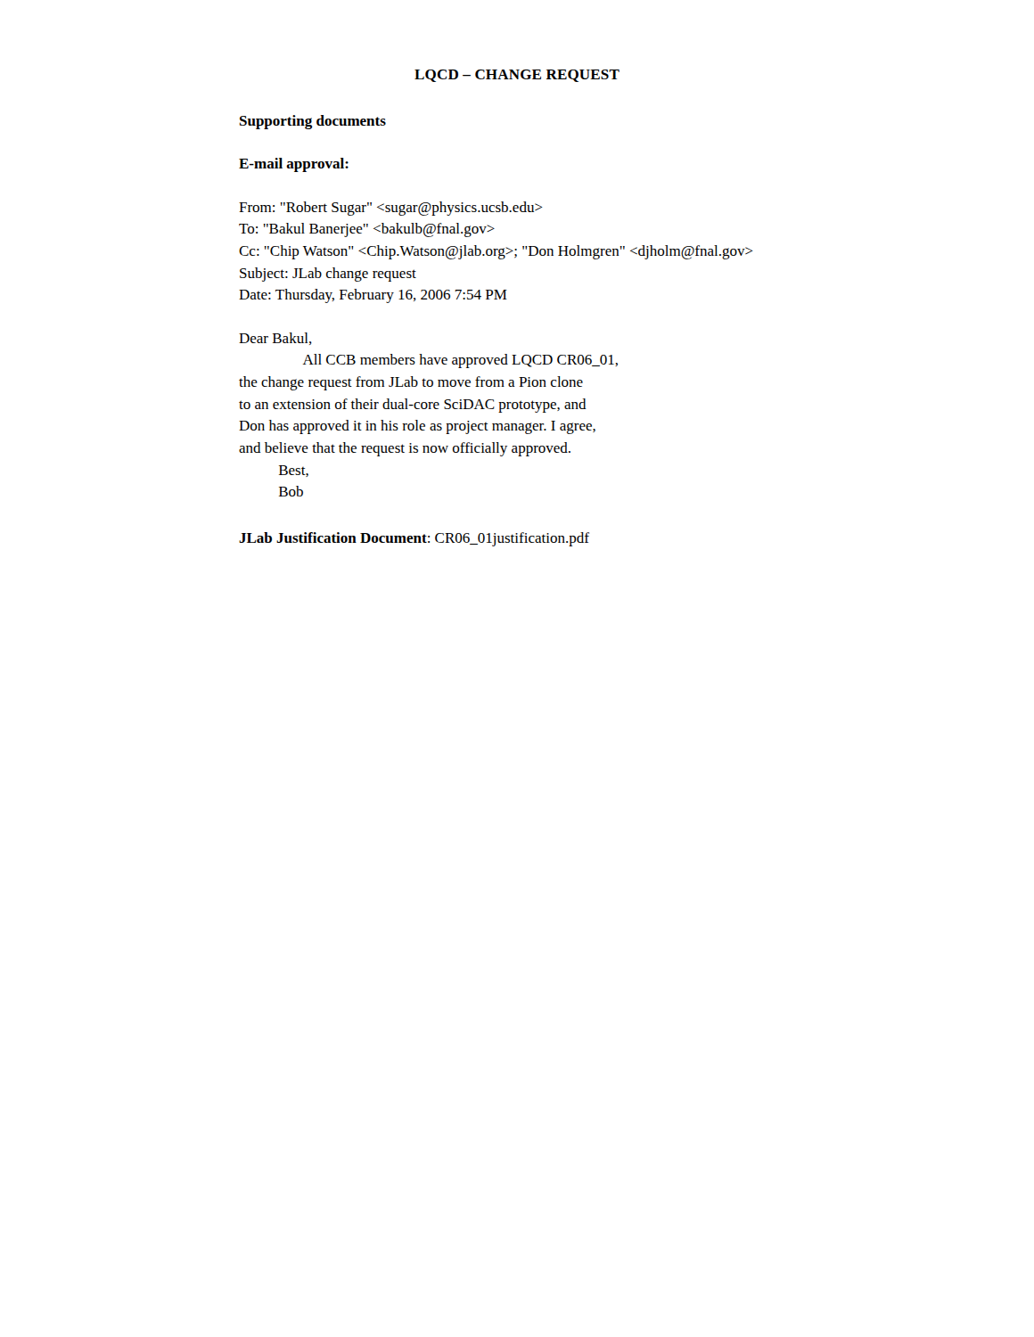LQCD – CHANGE REQUEST
Supporting documents
E-mail approval:
From: "Robert Sugar" <sugar@physics.ucsb.edu>
To: "Bakul Banerjee" <bakulb@fnal.gov>
Cc: "Chip Watson" <Chip.Watson@jlab.org>; "Don Holmgren" <djholm@fnal.gov>
Subject: JLab change request
Date: Thursday, February 16, 2006 7:54 PM
Dear Bakul,
All CCB members have approved LQCD CR06_01,
the change request from JLab to move from a Pion clone
to an extension of their dual-core SciDAC prototype, and
Don has approved it in his role as project manager. I agree,
and believe that the request is now officially approved.
Best,
Bob
JLab Justification Document: CR06_01justification.pdf